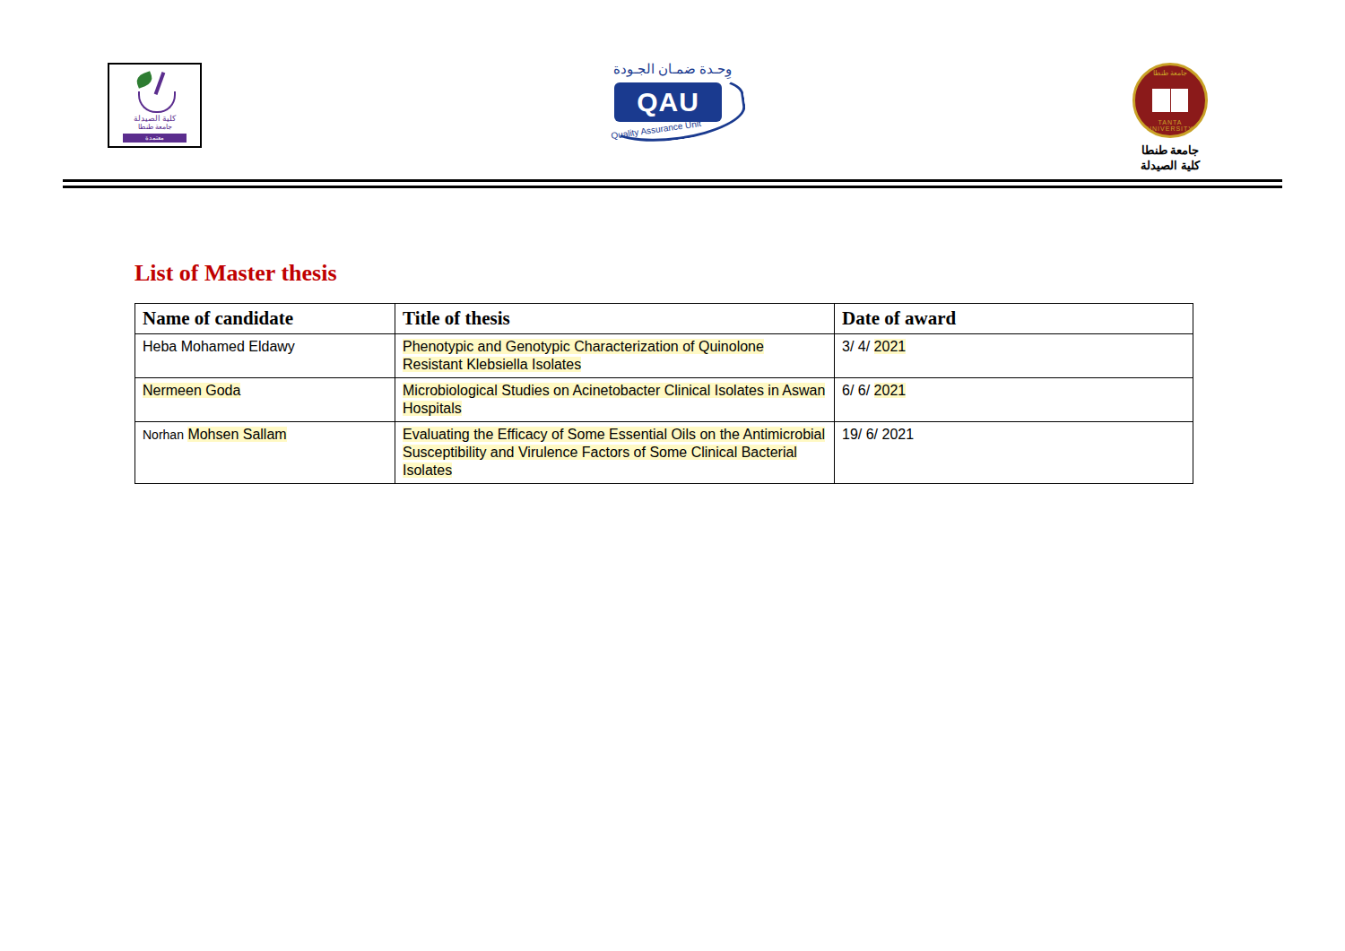كلية الصيدلة
جامعة طنطا
معتمدة
وِحـدة ضمـان الجـودة
QAU
Quality Assurance Unit
جامعة طنطا
TANTA UNIVERSITY
جامعة طنطا
كلية الصيدلة
List of Master thesis
| Name of candidate | Title of thesis | Date of award |
| --- | --- | --- |
| Heba Mohamed Eldawy | Phenotypic and Genotypic Characterization of Quinolone Resistant Klebsiella Isolates | 3/ 4/ 2021 |
| Nermeen Goda | Microbiological Studies on Acinetobacter Clinical Isolates in Aswan Hospitals | 6/ 6/ 2021 |
| Norhan Mohsen Sallam | Evaluating the Efficacy of Some Essential Oils on the Antimicrobial Susceptibility and Virulence Factors of Some Clinical Bacterial Isolates | 19/ 6/ 2021 |